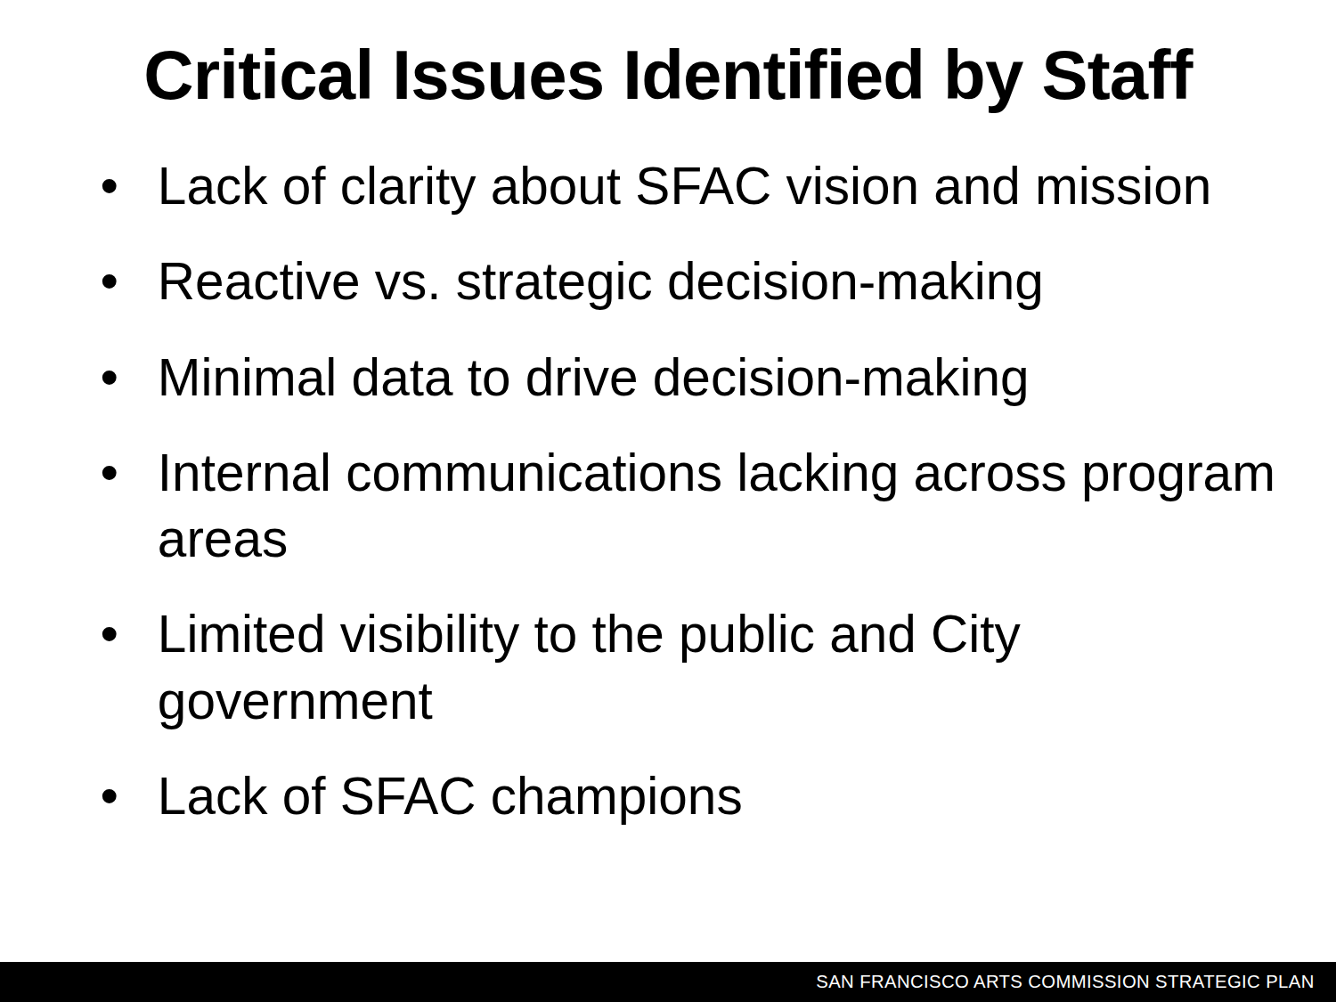Critical Issues Identified by Staff
Lack of clarity about SFAC vision and mission
Reactive vs. strategic decision-making
Minimal data to drive decision-making
Internal communications lacking across program areas
Limited visibility to the public and City government
Lack of SFAC champions
SAN FRANCISCO ARTS COMMISSION STRATEGIC PLAN